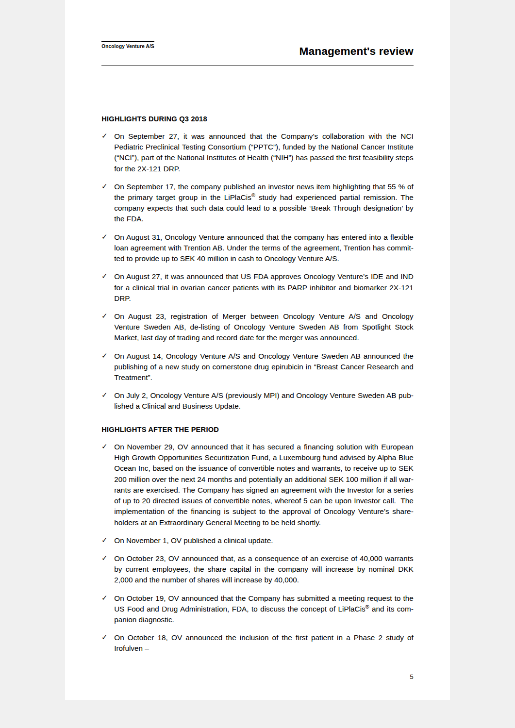Oncology Venture A/S
Management's review
HIGHLIGHTS DURING Q3 2018
On September 27, it was announced that the Company’s collaboration with the NCI Pediatric Preclinical Testing Consortium (“PPTC”), funded by the National Cancer Institute (“NCI”), part of the National Institutes of Health (“NIH”) has passed the first feasibility steps for the 2X-121 DRP.
On September 17, the company published an investor news item highlighting that 55 % of the primary target group in the LiPlaCis® study had experienced partial remission. The company expects that such data could lead to a possible ‘Break Through designation’ by the FDA.
On August 31, Oncology Venture announced that the company has entered into a flexible loan agreement with Trention AB. Under the terms of the agreement, Trention has committed to provide up to SEK 40 million in cash to Oncology Venture A/S.
On August 27, it was announced that US FDA approves Oncology Venture’s IDE and IND for a clinical trial in ovarian cancer patients with its PARP inhibitor and biomarker 2X-121 DRP.
On August 23, registration of Merger between Oncology Venture A/S and Oncology Venture Sweden AB, de-listing of Oncology Venture Sweden AB from Spotlight Stock Market, last day of trading and record date for the merger was announced.
On August 14, Oncology Venture A/S and Oncology Venture Sweden AB announced the publishing of a new study on cornerstone drug epirubicin in “Breast Cancer Research and Treatment”.
On July 2, Oncology Venture A/S (previously MPI) and Oncology Venture Sweden AB published a Clinical and Business Update.
HIGHLIGHTS AFTER THE PERIOD
On November 29, OV announced that it has secured a financing solution with European High Growth Opportunities Securitization Fund, a Luxembourg fund advised by Alpha Blue Ocean Inc, based on the issuance of convertible notes and warrants, to receive up to SEK 200 million over the next 24 months and potentially an additional SEK 100 million if all warrants are exercised. The Company has signed an agreement with the Investor for a series of up to 20 directed issues of convertible notes, whereof 5 can be upon Investor call. The implementation of the financing is subject to the approval of Oncology Venture’s shareholders at an Extraordinary General Meeting to be held shortly.
On November 1, OV published a clinical update.
On October 23, OV announced that, as a consequence of an exercise of 40,000 warrants by current employees, the share capital in the company will increase by nominal DKK 2,000 and the number of shares will increase by 40,000.
On October 19, OV announced that the Company has submitted a meeting request to the US Food and Drug Administration, FDA, to discuss the concept of LiPlaCis® and its companion diagnostic.
On October 18, OV announced the inclusion of the first patient in a Phase 2 study of Irofulven –
5